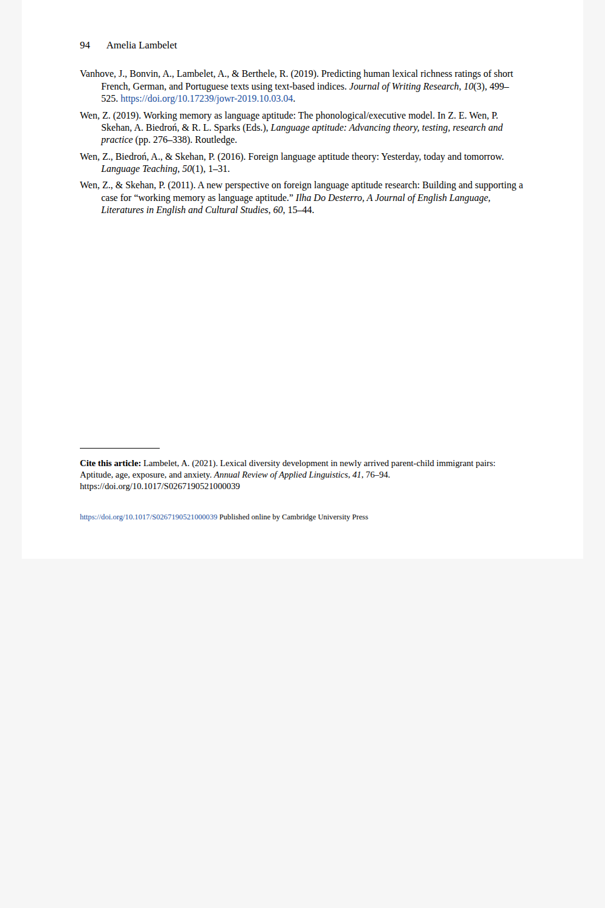94 Amelia Lambelet
Vanhove, J., Bonvin, A., Lambelet, A., & Berthele, R. (2019). Predicting human lexical richness ratings of short French, German, and Portuguese texts using text-based indices. Journal of Writing Research, 10(3), 499–525. https://doi.org/10.17239/jowr-2019.10.03.04.
Wen, Z. (2019). Working memory as language aptitude: The phonological/executive model. In Z. E. Wen, P. Skehan, A. Biedroń, & R. L. Sparks (Eds.), Language aptitude: Advancing theory, testing, research and practice (pp. 276–338). Routledge.
Wen, Z., Biedroń, A., & Skehan, P. (2016). Foreign language aptitude theory: Yesterday, today and tomorrow. Language Teaching, 50(1), 1–31.
Wen, Z., & Skehan, P. (2011). A new perspective on foreign language aptitude research: Building and supporting a case for “working memory as language aptitude.” Ilha Do Desterro, A Journal of English Language, Literatures in English and Cultural Studies, 60, 15–44.
Cite this article: Lambelet, A. (2021). Lexical diversity development in newly arrived parent-child immigrant pairs: Aptitude, age, exposure, and anxiety. Annual Review of Applied Linguistics, 41, 76–94. https://doi.org/10.1017/S0267190521000039
https://doi.org/10.1017/S0267190521000039 Published online by Cambridge University Press